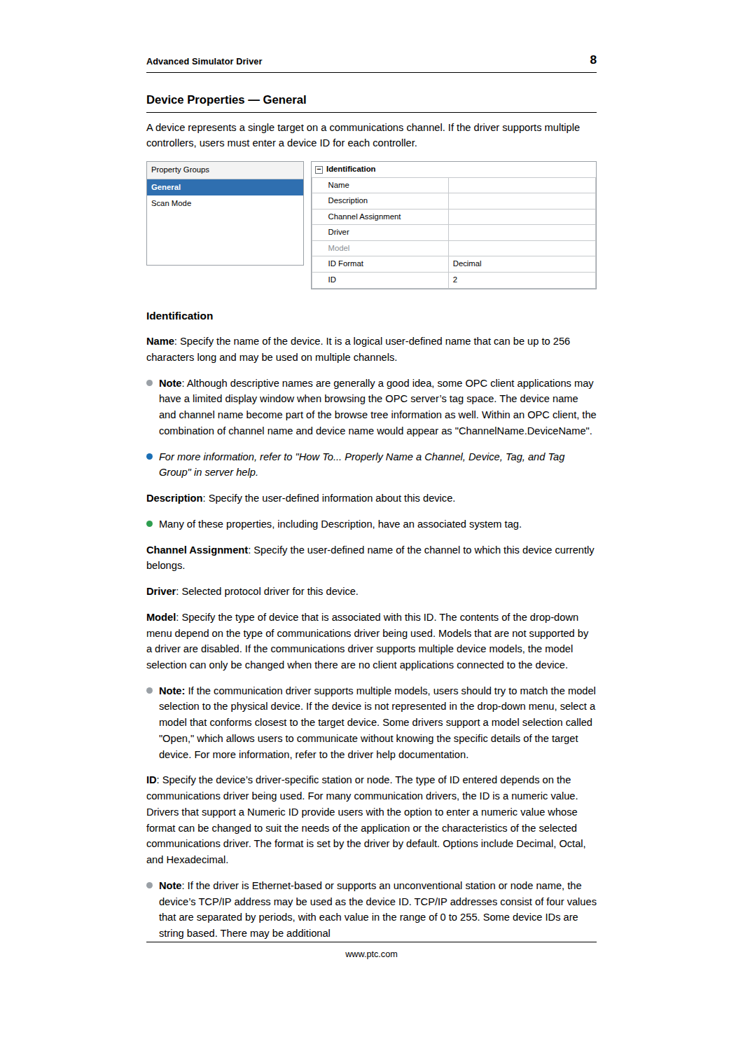Advanced Simulator Driver
8
Device Properties — General
A device represents a single target on a communications channel. If the driver supports multiple controllers, users must enter a device ID for each controller.
Property Groups
General
Scan Mode
| − Identification |
| Name | |
| Description | |
| Channel Assignment | |
| Driver | |
| Model | |
| ID Format | Decimal |
| ID | 2 |
Identification
Name: Specify the name of the device. It is a logical user-defined name that can be up to 256 characters long and may be used on multiple channels.
Note: Although descriptive names are generally a good idea, some OPC client applications may have a limited display window when browsing the OPC server’s tag space. The device name and channel name become part of the browse tree information as well. Within an OPC client, the combination of channel name and device name would appear as "ChannelName.DeviceName".
For more information, refer to "How To... Properly Name a Channel, Device, Tag, and Tag Group" in server help.
Description: Specify the user-defined information about this device.
Many of these properties, including Description, have an associated system tag.
Channel Assignment: Specify the user-defined name of the channel to which this device currently belongs.
Driver: Selected protocol driver for this device.
Model: Specify the type of device that is associated with this ID. The contents of the drop-down menu depend on the type of communications driver being used. Models that are not supported by a driver are disabled. If the communications driver supports multiple device models, the model selection can only be changed when there are no client applications connected to the device.
Note: If the communication driver supports multiple models, users should try to match the model selection to the physical device. If the device is not represented in the drop-down menu, select a model that conforms closest to the target device. Some drivers support a model selection called "Open," which allows users to communicate without knowing the specific details of the target device. For more information, refer to the driver help documentation.
ID: Specify the device’s driver-specific station or node. The type of ID entered depends on the communications driver being used. For many communication drivers, the ID is a numeric value. Drivers that support a Numeric ID provide users with the option to enter a numeric value whose format can be changed to suit the needs of the application or the characteristics of the selected communications driver. The format is set by the driver by default. Options include Decimal, Octal, and Hexadecimal.
Note: If the driver is Ethernet-based or supports an unconventional station or node name, the device’s TCP/IP address may be used as the device ID. TCP/IP addresses consist of four values that are separated by periods, with each value in the range of 0 to 255. Some device IDs are string based. There may be additional
www.ptc.com